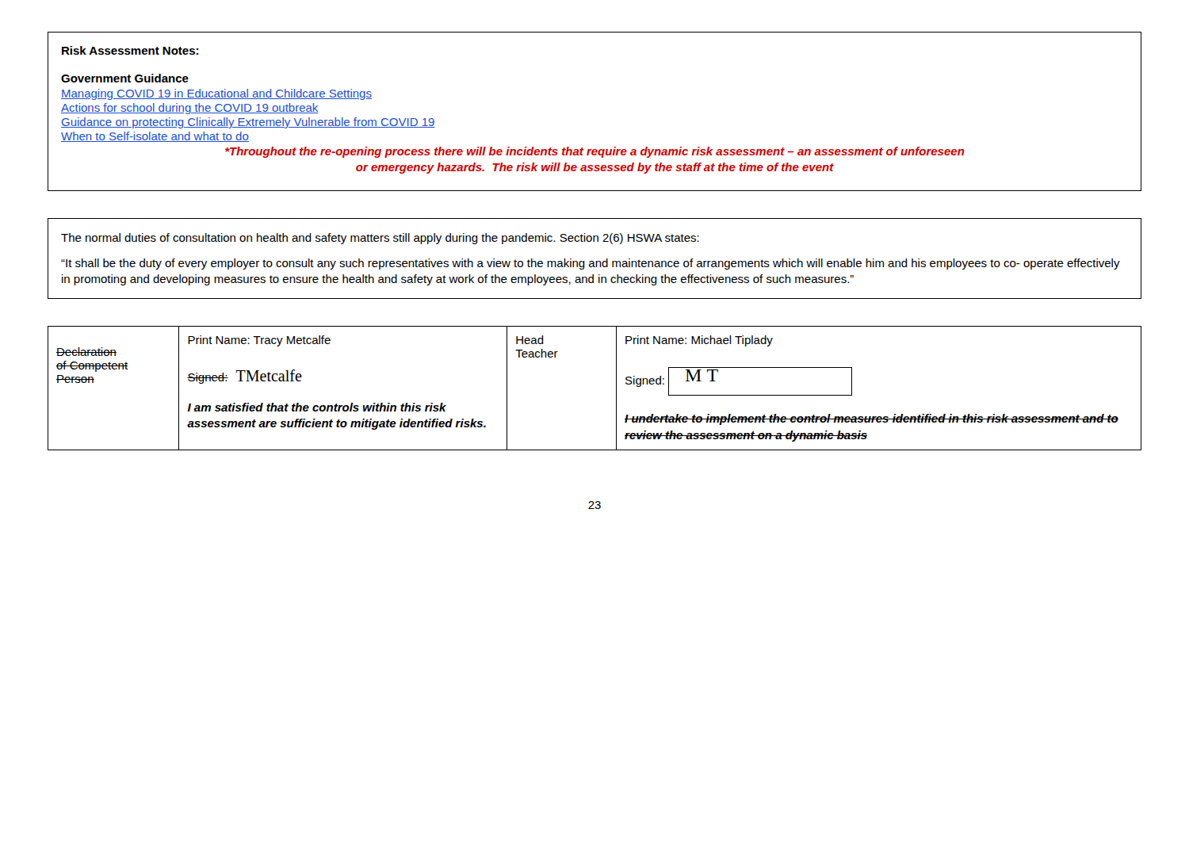Risk Assessment Notes:
Government Guidance
Managing COVID 19 in Educational and Childcare Settings Actions for school during the COVID 19 outbreak Guidance on protecting Clinically Extremely Vulnerable from COVID 19 When to Self-isolate and what to do
*Throughout the re-opening process there will be incidents that require a dynamic risk assessment – an assessment of unforeseen
or emergency hazards. The risk will be assessed by the staff at the time of the event
The normal duties of consultation on health and safety matters still apply during the pandemic. Section 2(6) HSWA states:
“It shall be the duty of every employer to consult any such representatives with a view to the making and maintenance of arrangements which will enable him and his employees to co- operate effectively in promoting and developing measures to ensure the health and safety at work of the employees, and in checking the effectiveness of such measures.”
| Declaration of Competent Person | Print Name: Tracy Metcalfe Signed: TMetcalfe I am satisfied that the controls within this risk assessment are sufficient to mitigate identified risks. | Head Teacher | Print Name: Michael Tiplady Signed: M T I undertake to implement the control measures identified in this risk assessment and to review the assessment on a dynamic basis |
23